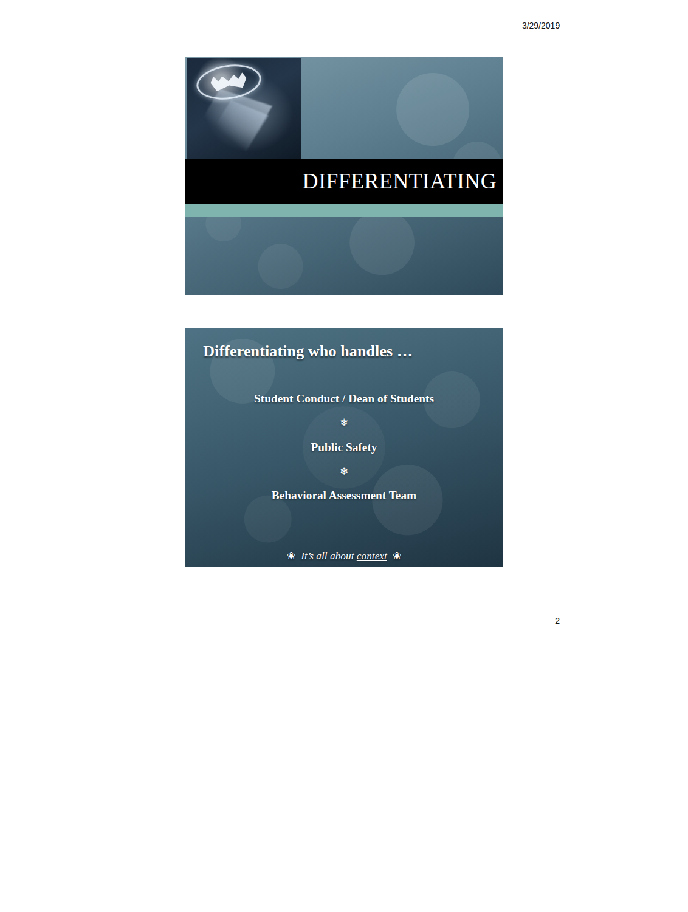3/29/2019
DIFFERENTIATING
Differentiating who handles …
Student Conduct / Dean of Students
❄
Public Safety
❄
Behavioral Assessment Team
❀It’s all about context❀
2